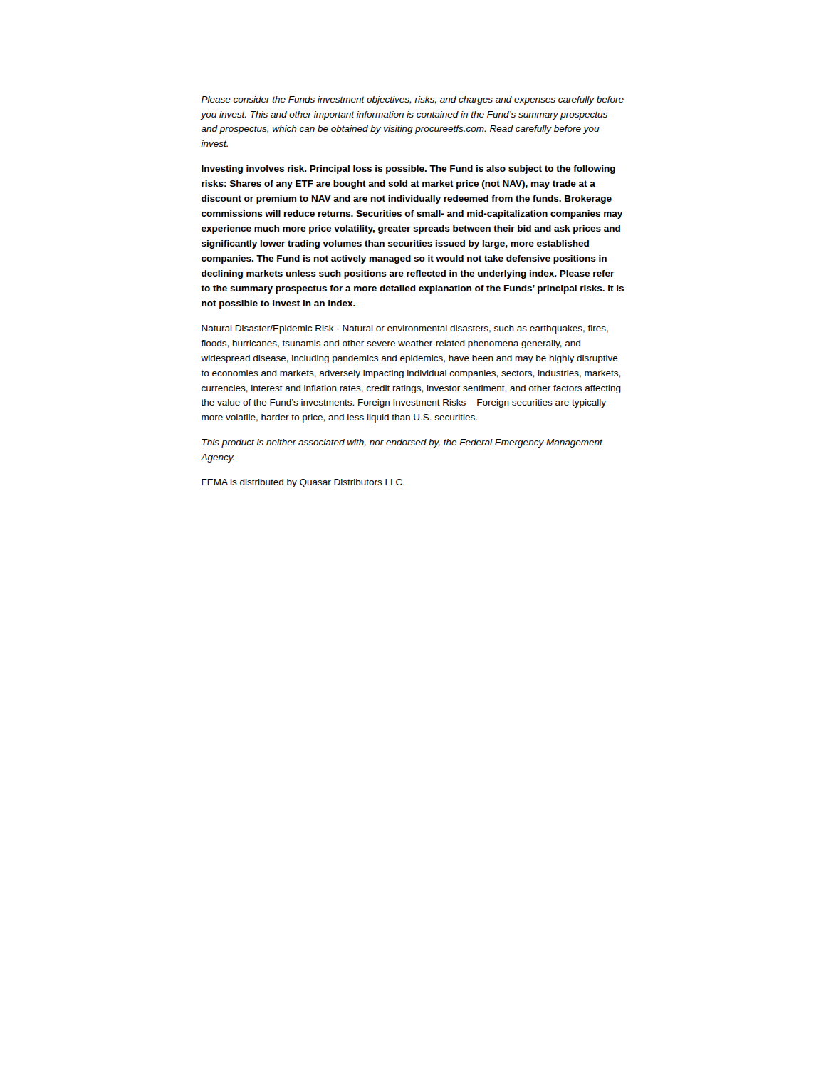Please consider the Funds investment objectives, risks, and charges and expenses carefully before you invest. This and other important information is contained in the Fund’s summary prospectus and prospectus, which can be obtained by visiting procureetfs.com. Read carefully before you invest.
Investing involves risk. Principal loss is possible. The Fund is also subject to the following risks: Shares of any ETF are bought and sold at market price (not NAV), may trade at a discount or premium to NAV and are not individually redeemed from the funds. Brokerage commissions will reduce returns. Securities of small- and mid-capitalization companies may experience much more price volatility, greater spreads between their bid and ask prices and significantly lower trading volumes than securities issued by large, more established companies. The Fund is not actively managed so it would not take defensive positions in declining markets unless such positions are reflected in the underlying index. Please refer to the summary prospectus for a more detailed explanation of the Funds’ principal risks. It is not possible to invest in an index.
Natural Disaster/Epidemic Risk - Natural or environmental disasters, such as earthquakes, fires, floods, hurricanes, tsunamis and other severe weather-related phenomena generally, and widespread disease, including pandemics and epidemics, have been and may be highly disruptive to economies and markets, adversely impacting individual companies, sectors, industries, markets, currencies, interest and inflation rates, credit ratings, investor sentiment, and other factors affecting the value of the Fund’s investments. Foreign Investment Risks – Foreign securities are typically more volatile, harder to price, and less liquid than U.S. securities.
This product is neither associated with, nor endorsed by, the Federal Emergency Management Agency.
FEMA is distributed by Quasar Distributors LLC.